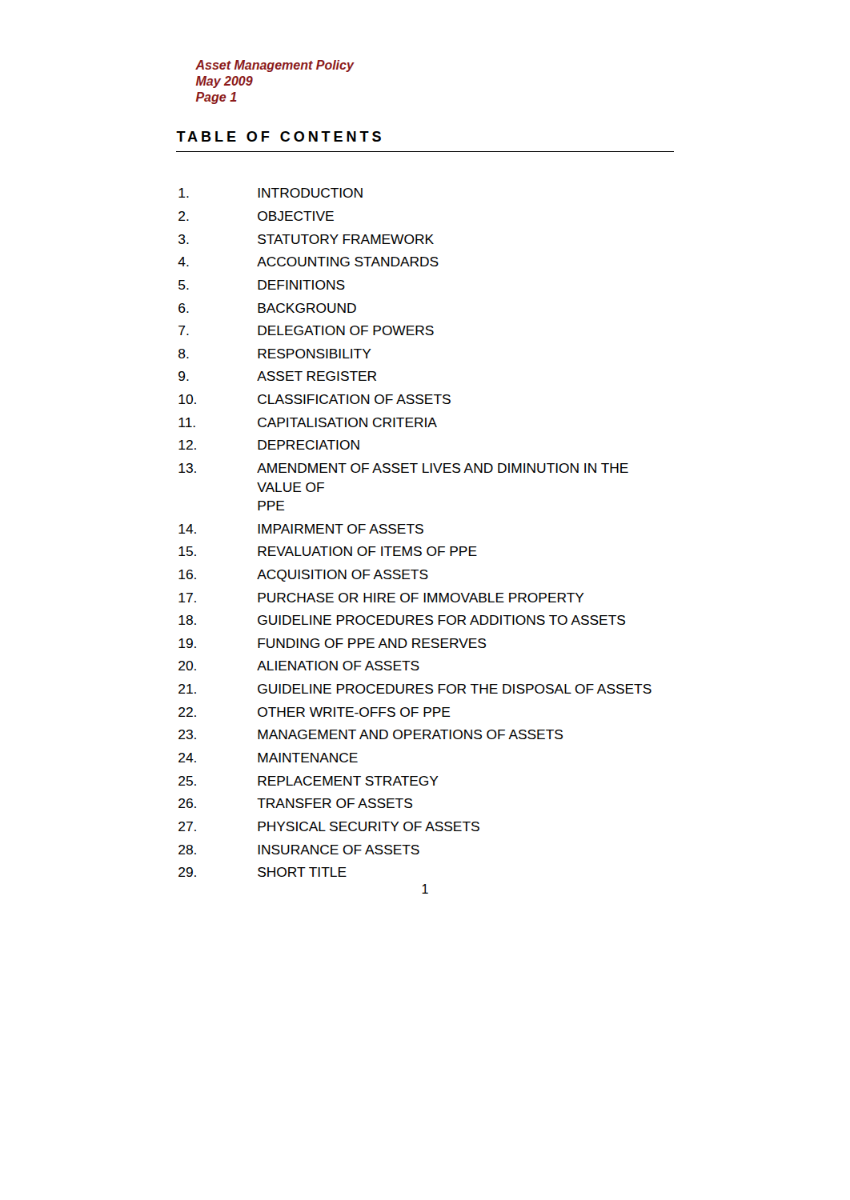Asset Management Policy May 2009 Page 1
Table of Contents
1. Introduction
2. Objective
3. Statutory Framework
4. Accounting Standards
5. Definitions
6. Background
7. Delegation of Powers
8. Responsibility
9. Asset Register
10. Classification of Assets
11. Capitalisation Criteria
12. Depreciation
13. Amendment of Asset Lives and Diminution in the Value ofPPE
14. Impairment of Assets
15. Revaluation of Items of PPE
16. Acquisition of Assets
17. Purchase or Hire of Immovable Property
18. Guideline Procedures for Additions to Assets
19. Funding of PPE and Reserves
20. Alienation of Assets
21. Guideline Procedures for the Disposal of Assets
22. Other Write-offs of PPE
23. Management and Operations of Assets
24. Maintenance
25. Replacement Strategy
26. Transfer of Assets
27. Physical Security of Assets
28. Insurance of Assets
29. Short Title
1